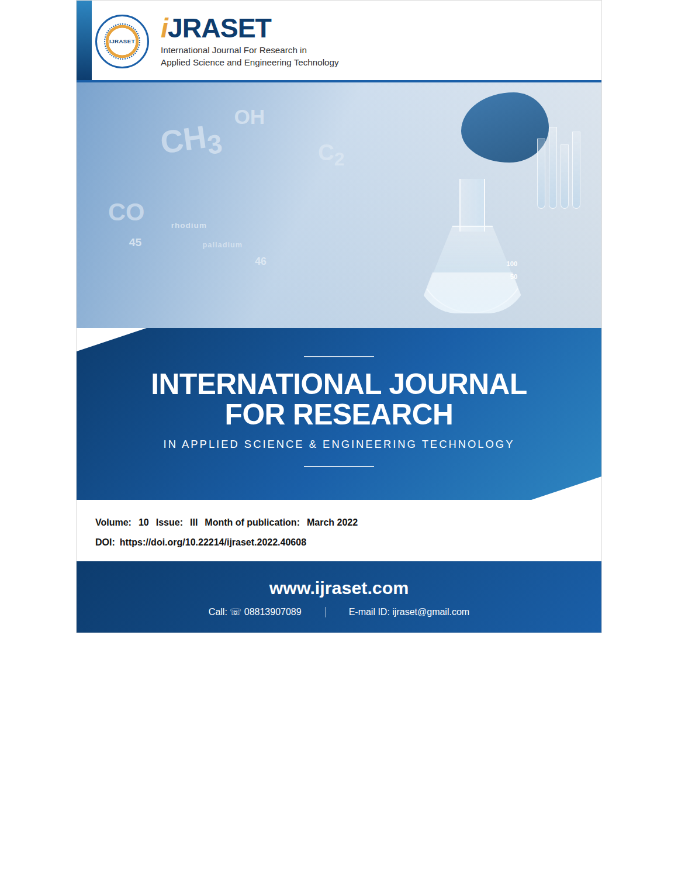IJRASET
i JRASET
International Journal For Research in
Applied Science and Engineering Technology
CH3 OH CO C2 45 46 rhodium palladium
100
50
INTERNATIONAL JOURNAL
FOR RESEARCH
In Applied Science & Engineering Technology
Volume:
10
Issue:
III
Month of publication:
March 2022
DOI:
https://doi.org/10.22214/ijraset.2022.40608
www.ijraset.com
Call: ☏ 08813907089 E-mail ID: ijraset@gmail.com